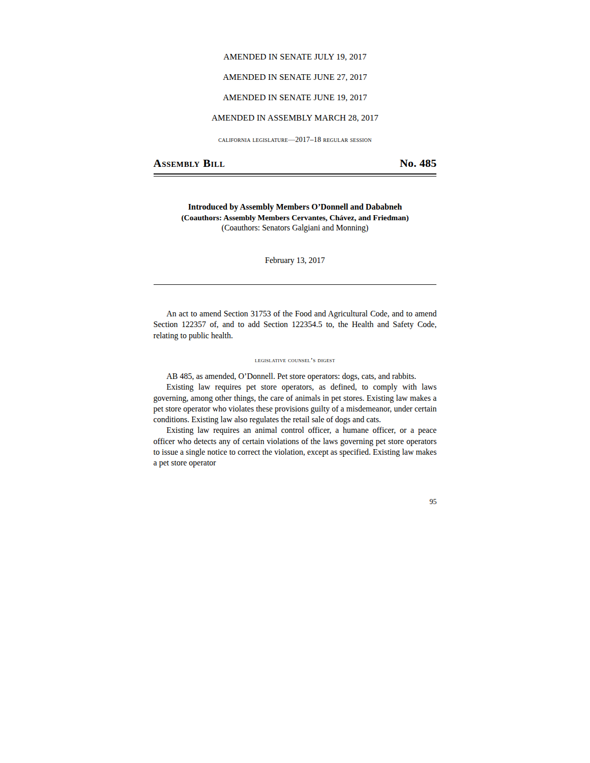AMENDED IN SENATE JULY 19, 2017
AMENDED IN SENATE JUNE 27, 2017
AMENDED IN SENATE JUNE 19, 2017
AMENDED IN ASSEMBLY MARCH 28, 2017
california legislature—2017–18 regular session
Assembly Bill No. 485
Introduced by Assembly Members O’Donnell and Dababneh
(Coauthors: Assembly Members Cervantes, Chávez, and Friedman)
(Coauthors: Senators Galgiani and Monning)
February 13, 2017
An act to amend Section 31753 of the Food and Agricultural Code, and to amend Section 122357 of, and to add Section 122354.5 to, the Health and Safety Code, relating to public health.
legislative counsel’s digest
AB 485, as amended, O’Donnell. Pet store operators: dogs, cats, and rabbits.
Existing law requires pet store operators, as defined, to comply with laws governing, among other things, the care of animals in pet stores. Existing law makes a pet store operator who violates these provisions guilty of a misdemeanor, under certain conditions. Existing law also regulates the retail sale of dogs and cats.
Existing law requires an animal control officer, a humane officer, or a peace officer who detects any of certain violations of the laws governing pet store operators to issue a single notice to correct the violation, except as specified. Existing law makes a pet store operator
95